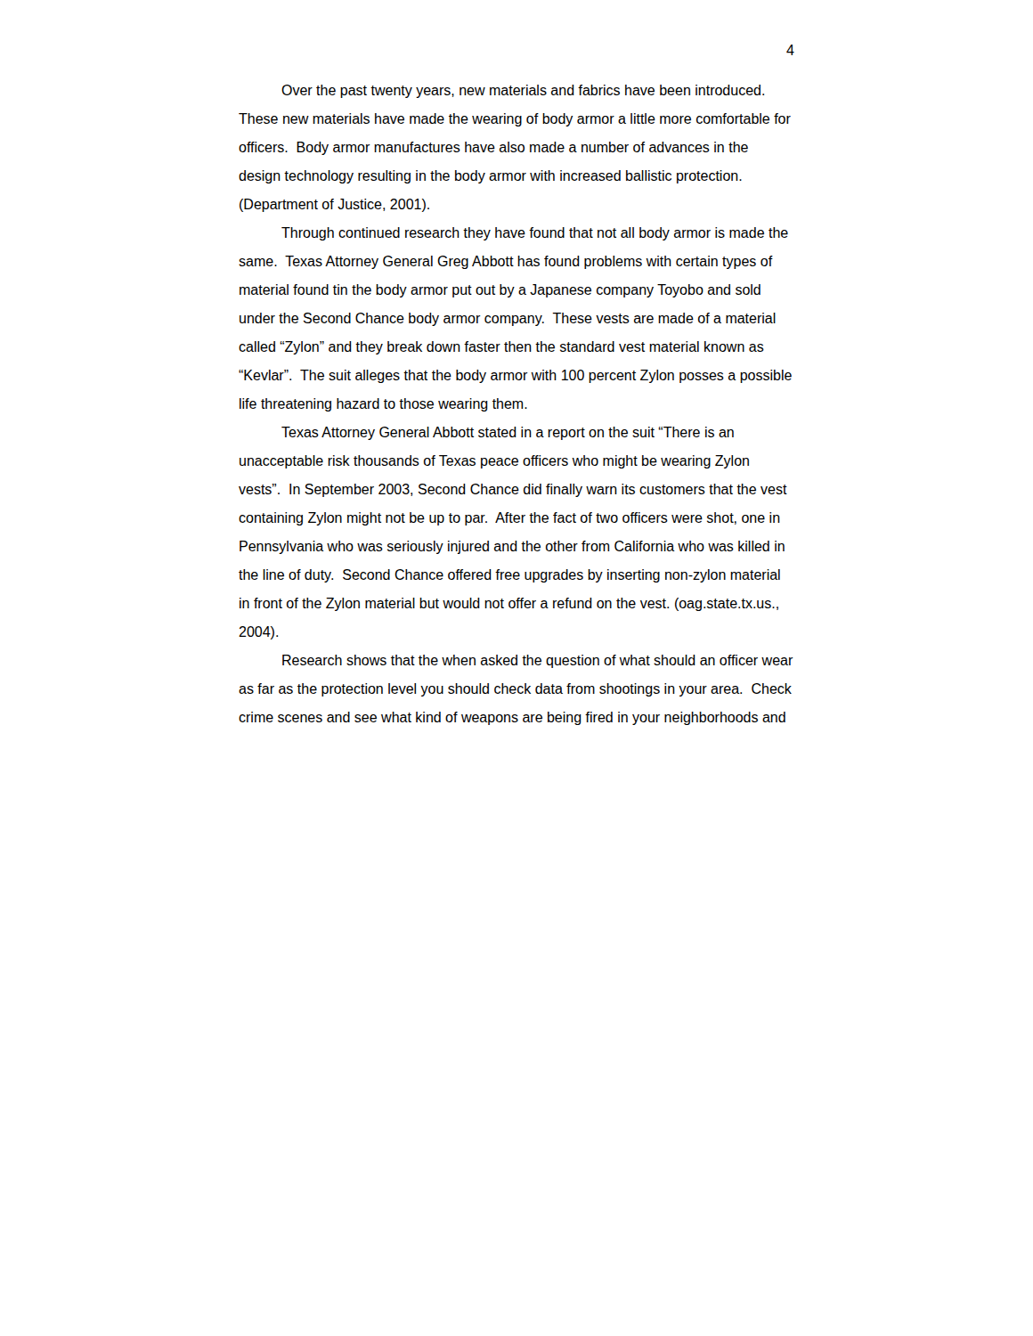4
Over the past twenty years, new materials and fabrics have been introduced. These new materials have made the wearing of body armor a little more comfortable for officers. Body armor manufactures have also made a number of advances in the design technology resulting in the body armor with increased ballistic protection. (Department of Justice, 2001).
Through continued research they have found that not all body armor is made the same. Texas Attorney General Greg Abbott has found problems with certain types of material found tin the body armor put out by a Japanese company Toyobo and sold under the Second Chance body armor company. These vests are made of a material called “Zylon” and they break down faster then the standard vest material known as “Kevlar”. The suit alleges that the body armor with 100 percent Zylon posses a possible life threatening hazard to those wearing them.
Texas Attorney General Abbott stated in a report on the suit “There is an unacceptable risk thousands of Texas peace officers who might be wearing Zylon vests”. In September 2003, Second Chance did finally warn its customers that the vest containing Zylon might not be up to par. After the fact of two officers were shot, one in Pennsylvania who was seriously injured and the other from California who was killed in the line of duty. Second Chance offered free upgrades by inserting non-zylon material in front of the Zylon material but would not offer a refund on the vest. (oag.state.tx.us., 2004).
Research shows that the when asked the question of what should an officer wear as far as the protection level you should check data from shootings in your area. Check crime scenes and see what kind of weapons are being fired in your neighborhoods and